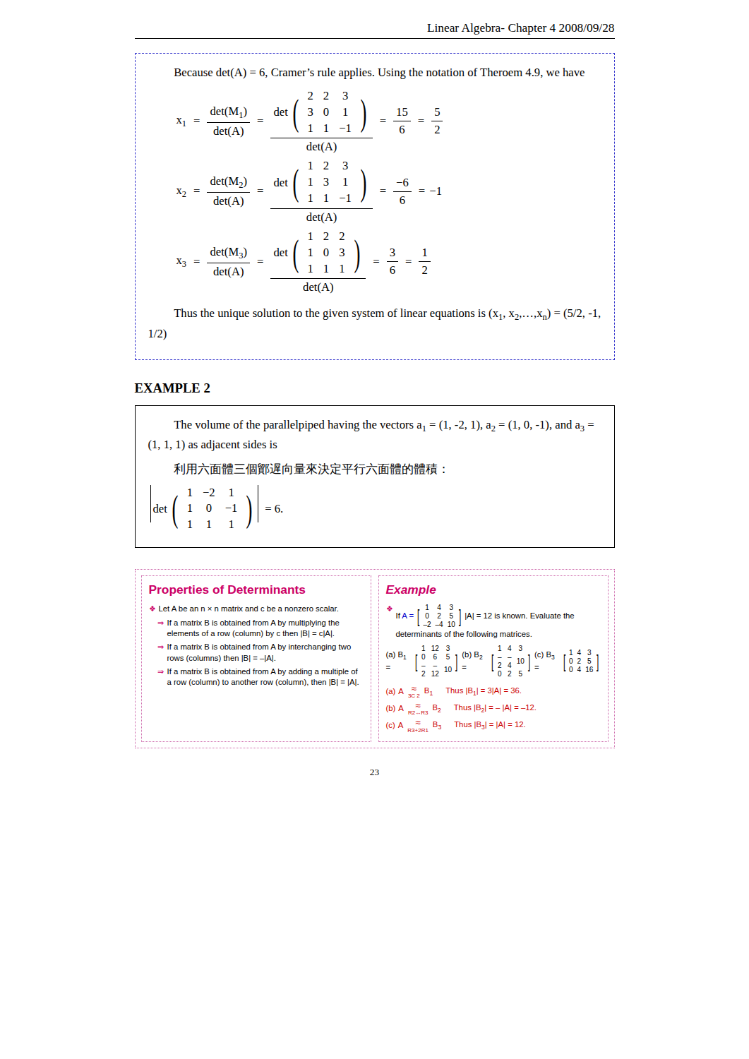Linear Algebra- Chapter 4 2008/09/28
Because det(A) = 6, Cramer’s rule applies. Using the notation of Theroem 4.9, we have
x1 = det(M1) det(A) = det (
| 2 | 2 | 3 |
| 3 | 0 | 1 |
| 1 | 1 | −1 |
) det(A) = 15 6 = 5 2
x2 = det(M2) det(A) = det (
| 1 | 2 | 3 |
| 1 | 3 | 1 |
| 1 | 1 | −1 |
) det(A) = −6 6 = −1
x3 = det(M3) det(A) = det (
| 1 | 2 | 2 |
| 1 | 0 | 3 |
| 1 | 1 | 1 |
) det(A) = 3 6 = 1 2
Thus the unique solution to the given system of linear equations is (x1, x2,…,xn) = (5/2, -1, 1/2)
EXAMPLE 2
The volume of the parallelpiped having the vectors a1 = (1, -2, 1), a2 = (1, 0, -1), and a3 = (1, 1, 1) as adjacent sides is
利用六面體三個鄮遅向量來決定平行六面體的體積：
det (
| 1 | −2 | 1 |
| 1 | 0 | −1 |
| 1 | 1 | 1 |
) = 6.
Properties of Determinants
Let A be an n × n matrix and c be a nonzero scalar.
If a matrix B is obtained from A by multiplying the elements of a row (column) by c then |B| = c|A|.
If a matrix B is obtained from A by interchanging two rows (columns) then |B| = –|A|.
If a matrix B is obtained from A by adding a multiple of a row (column) to another row (column), then |B| = |A|.
Example
If A = [
| 1 | 4 | 3 |
| 0 | 2 | 5 |
| –2 | –4 | 10 |
] |A| = 12 is known. Evaluate the determinants of the following matrices.
(a) B1 = [
| 1 | 12 | 3 |
| 0 | 6 | 5 |
| –2 | –12 | 10 |
] (b) B2 = [
| 1 | 4 | 3 |
| –2 | –4 | 10 |
| 0 | 2 | 5 |
] (c) B3 = [
| 1 | 4 | 3 |
| 0 | 2 | 5 |
| 0 | 4 | 16 |
]
(a) A ≈3C 2 B1 Thus |B1| = 3|A| = 36.
(b) A ≈R2↔R3 B2 Thus |B2| = – |A| = –12.
(c) A ≈R3+2R1 B3 Thus |B3| = |A| = 12.
23